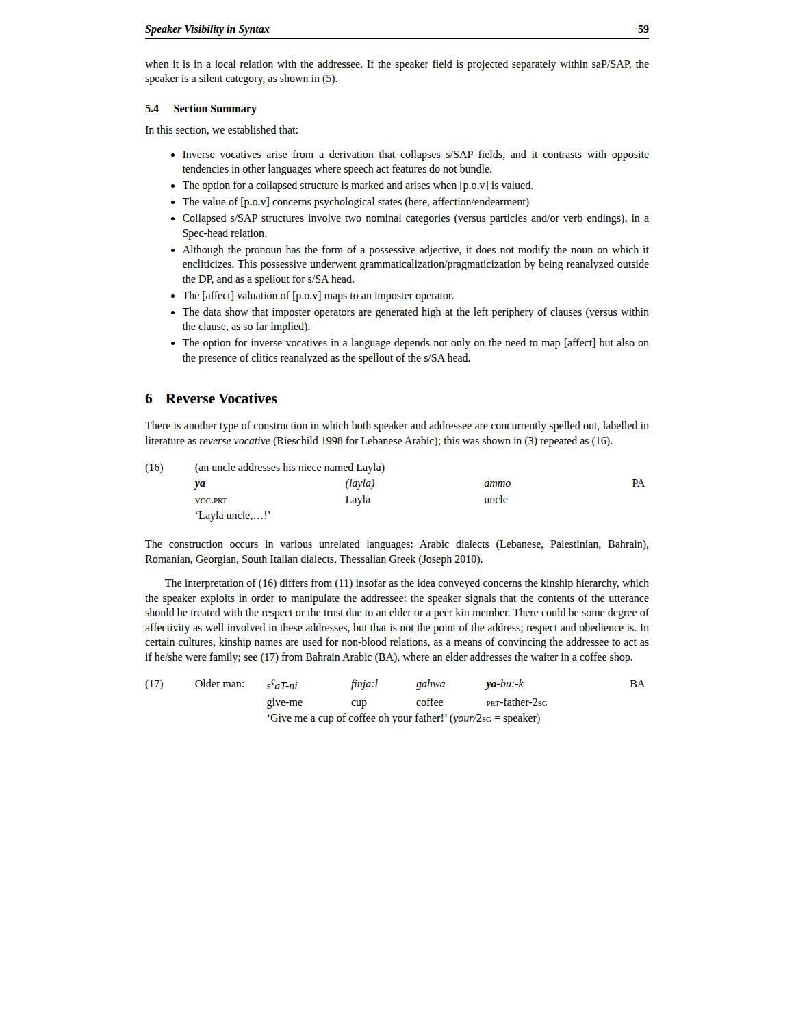Speaker Visibility in Syntax 59
when it is in a local relation with the addressee. If the speaker field is projected separately within saP/SAP, the speaker is a silent category, as shown in (5).
5.4 Section Summary
In this section, we established that:
Inverse vocatives arise from a derivation that collapses s/SAP fields, and it contrasts with opposite tendencies in other languages where speech act features do not bundle.
The option for a collapsed structure is marked and arises when [p.o.v] is valued.
The value of [p.o.v] concerns psychological states (here, affection/endearment)
Collapsed s/SAP structures involve two nominal categories (versus particles and/or verb endings), in a Spec-head relation.
Although the pronoun has the form of a possessive adjective, it does not modify the noun on which it encliticizes. This possessive underwent grammaticalization/pragmaticization by being reanalyzed outside the DP, and as a spellout for s/SA head.
The [affect] valuation of [p.o.v] maps to an imposter operator.
The data show that imposter operators are generated high at the left periphery of clauses (versus within the clause, as so far implied).
The option for inverse vocatives in a language depends not only on the need to map [affect] but also on the presence of clitics reanalyzed as the spellout of the s/SA head.
6 Reverse Vocatives
There is another type of construction in which both speaker and addressee are concurrently spelled out, labelled in literature as reverse vocative (Rieschild 1998 for Lebanese Arabic); this was shown in (3) repeated as (16).
| (16) | (an uncle addresses his niece named Layla) | |
| | ya | (layla) | ammo | PA |
| | voc.prt | Layla | uncle | |
| | ‘Layla uncle,…!’ | |
The construction occurs in various unrelated languages: Arabic dialects (Lebanese, Palestinian, Bahrain), Romanian, Georgian, South Italian dialects, Thessalian Greek (Joseph 2010).
The interpretation of (16) differs from (11) insofar as the idea conveyed concerns the kinship hierarchy, which the speaker exploits in order to manipulate the addressee: the speaker signals that the contents of the utterance should be treated with the respect or the trust due to an elder or a peer kin member. There could be some degree of affectivity as well involved in these addresses, but that is not the point of the address; respect and obedience is. In certain cultures, kinship names are used for non-blood relations, as a means of convincing the addressee to act as if he/she were family; see (17) from Bahrain Arabic (BA), where an elder addresses the waiter in a coffee shop.
| (17) | Older man: | s ʕ aT-ni | finja:l | gahwa | ya- bu:-k | BA |
| | | give-me | cup | coffee | prt -father-2 sg | |
| | | ‘Give me a cup of coffee oh your father!’ ( your/ 2 sg = speaker) | |